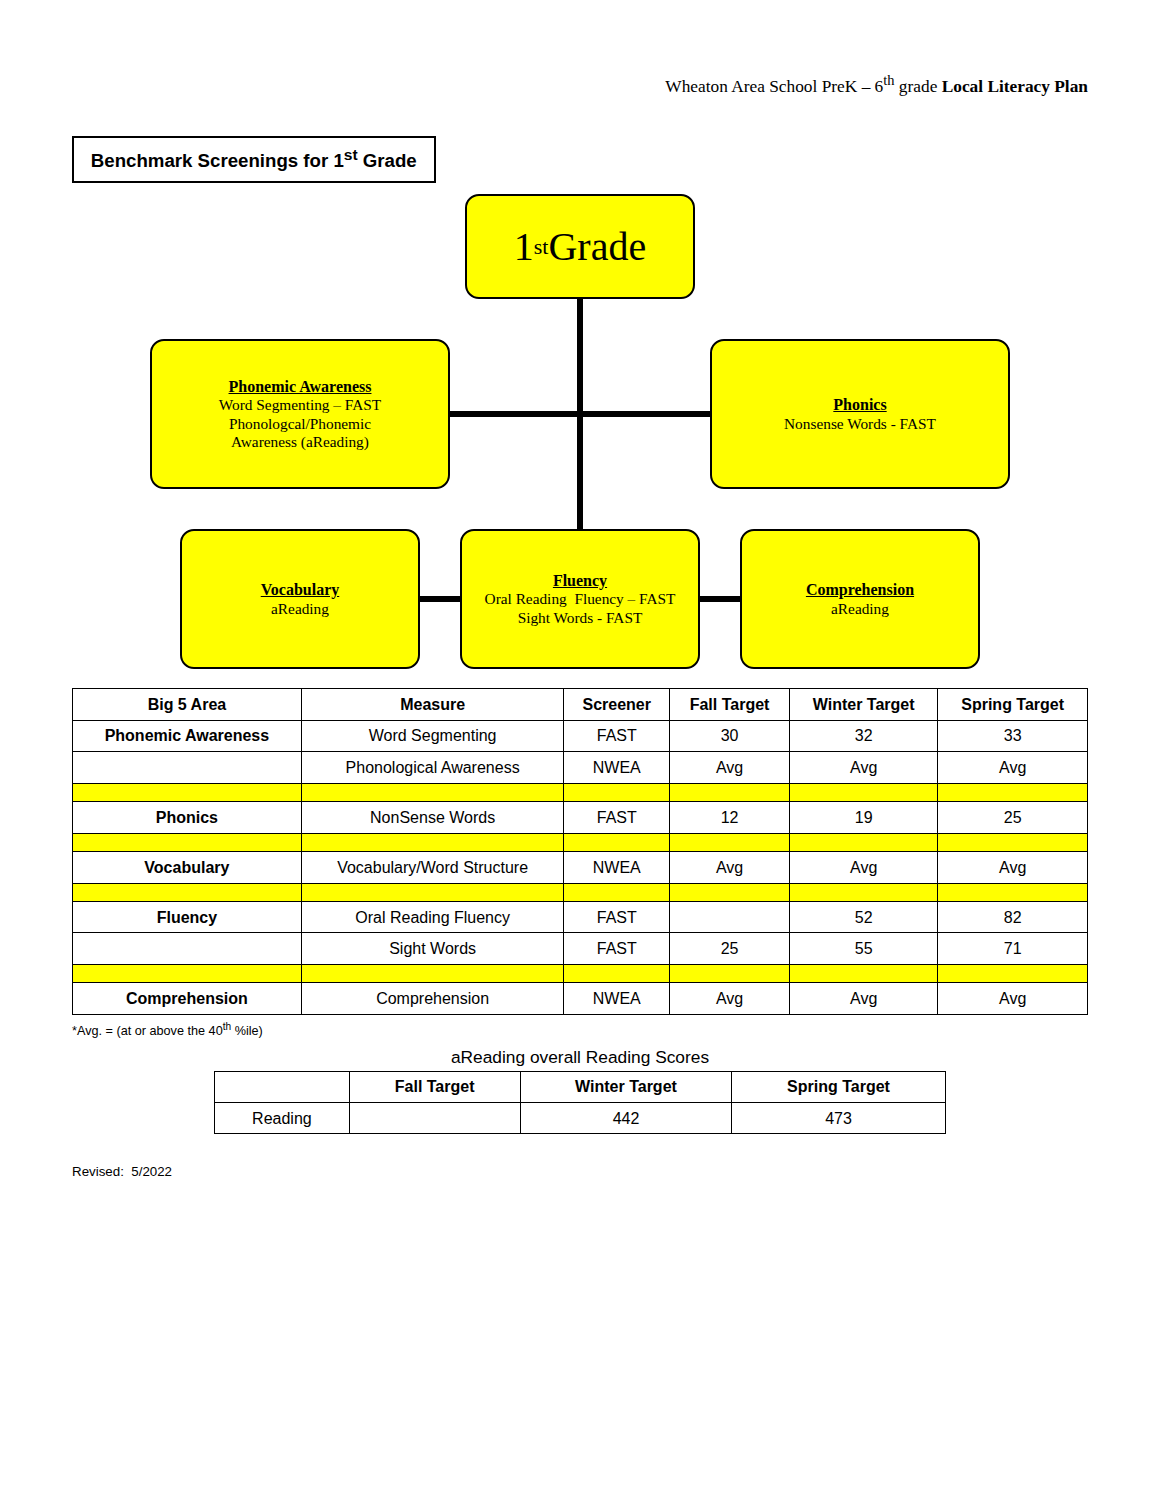Wheaton Area School PreK – 6th grade Local Literacy Plan
Benchmark Screenings for 1st Grade
1st Grade
Phonemic Awareness
Word Segmenting – FAST
Phonologcal/Phonemic
Awareness (aReading)
Phonics
Nonsense Words - FAST
Vocabulary
aReading
Fluency
Oral Reading Fluency – FAST
Sight Words - FAST
Comprehension
aReading
| Big 5 Area | Measure | Screener | Fall Target | Winter Target | Spring Target |
| --- | --- | --- | --- | --- | --- |
| Phonemic Awareness | Word Segmenting | FAST | 30 | 32 | 33 |
| | Phonological Awareness | NWEA | Avg | Avg | Avg |
| Phonics | NonSense Words | FAST | 12 | 19 | 25 |
| Vocabulary | Vocabulary/Word Structure | NWEA | Avg | Avg | Avg |
| Fluency | Oral Reading Fluency | FAST | | 52 | 82 |
| | Sight Words | FAST | 25 | 55 | 71 |
| Comprehension | Comprehension | NWEA | Avg | Avg | Avg |
*Avg. = (at or above the 40th %ile)
aReading overall Reading Scores
| | Fall Target | Winter Target | Spring Target |
| --- | --- | --- | --- |
| Reading | | 442 | 473 |
Revised: 5/2022